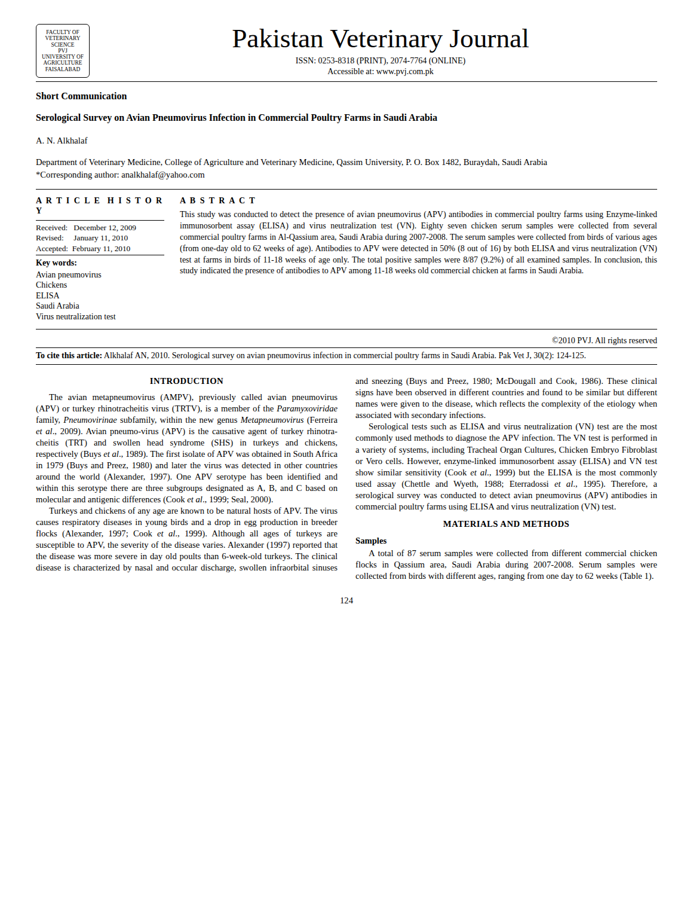FACULTY OF VETERINARY SCIENCE
PVJ
UNIVERSITY OF AGRICULTURE FAISALABAD
Pakistan Veterinary Journal
ISSN: 0253-8318 (PRINT), 2074-7764 (ONLINE)
Accessible at: www.pvj.com.pk
Short Communication
Serological Survey on Avian Pneumovirus Infection in Commercial Poultry Farms in Saudi Arabia
A. N. Alkhalaf
Department of Veterinary Medicine, College of Agriculture and Veterinary Medicine, Qassim University, P. O. Box 1482, Buraydah, Saudi Arabia
*Corresponding author: analkhalaf@yahoo.com
A R T I C L E H I S T O R Y
Received: December 12, 2009
Revised: January 11, 2010
Accepted: February 11, 2010
Key words:
Avian pneumovirus
Chickens
ELISA
Saudi Arabia
Virus neutralization test
A B S T R A C T
This study was conducted to detect the presence of avian pneumovirus (APV) antibodies in commercial poultry farms using Enzyme-linked immunosorbent assay (ELISA) and virus neutralization test (VN). Eighty seven chicken serum samples were collected from several commercial poultry farms in Al-Qassium area, Saudi Arabia during 2007-2008. The serum samples were collected from birds of various ages (from one-day old to 62 weeks of age). Antibodies to APV were detected in 50% (8 out of 16) by both ELISA and virus neutralization (VN) test at farms in birds of 11-18 weeks of age only. The total positive samples were 8/87 (9.2%) of all examined samples. In conclusion, this study indicated the presence of antibodies to APV among 11-18 weeks old commercial chicken at farms in Saudi Arabia.
©2010 PVJ. All rights reserved
To cite this article: Alkhalaf AN, 2010. Serological survey on avian pneumovirus infection in commercial poultry farms in Saudi Arabia. Pak Vet J, 30(2): 124-125.
INTRODUCTION
The avian metapneumovirus (AMPV), previously called avian pneumovirus (APV) or turkey rhinotracheitis virus (TRTV), is a member of the Paramyxoviridae family, Pneumovirinae subfamily, within the new genus Metapneumovirus (Ferreira et al., 2009). Avian pneumo-virus (APV) is the causative agent of turkey rhinotra-cheitis (TRT) and swollen head syndrome (SHS) in turkeys and chickens, respectively (Buys et al., 1989). The first isolate of APV was obtained in South Africa in 1979 (Buys and Preez, 1980) and later the virus was detected in other countries around the world (Alexander, 1997). One APV serotype has been identified and within this serotype there are three subgroups designated as A, B, and C based on molecular and antigenic differences (Cook et al., 1999; Seal, 2000).
Turkeys and chickens of any age are known to be natural hosts of APV. The virus causes respiratory diseases in young birds and a drop in egg production in breeder flocks (Alexander, 1997; Cook et al., 1999). Although all ages of turkeys are susceptible to APV, the severity of the disease varies. Alexander (1997) reported that the disease was more severe in day old poults than 6-week-old turkeys. The clinical disease is characterized by nasal and occular discharge, swollen infraorbital sinuses and sneezing (Buys and Preez, 1980; McDougall and Cook, 1986). These clinical signs have been observed in different countries and found to be similar but different names were given to the disease, which reflects the complexity of the etiology when associated with secondary infections.
Serological tests such as ELISA and virus neutralization (VN) test are the most commonly used methods to diagnose the APV infection. The VN test is performed in a variety of systems, including Tracheal Organ Cultures, Chicken Embryo Fibroblast or Vero cells. However, enzyme-linked immunosorbent assay (ELISA) and VN test show similar sensitivity (Cook et al., 1999) but the ELISA is the most commonly used assay (Chettle and Wyeth, 1988; Eterradossi et al., 1995). Therefore, a serological survey was conducted to detect avian pneumovirus (APV) antibodies in commercial poultry farms using ELISA and virus neutralization (VN) test.
MATERIALS AND METHODS
Samples
A total of 87 serum samples were collected from different commercial chicken flocks in Qassium area, Saudi Arabia during 2007-2008. Serum samples were collected from birds with different ages, ranging from one day to 62 weeks (Table 1).
124